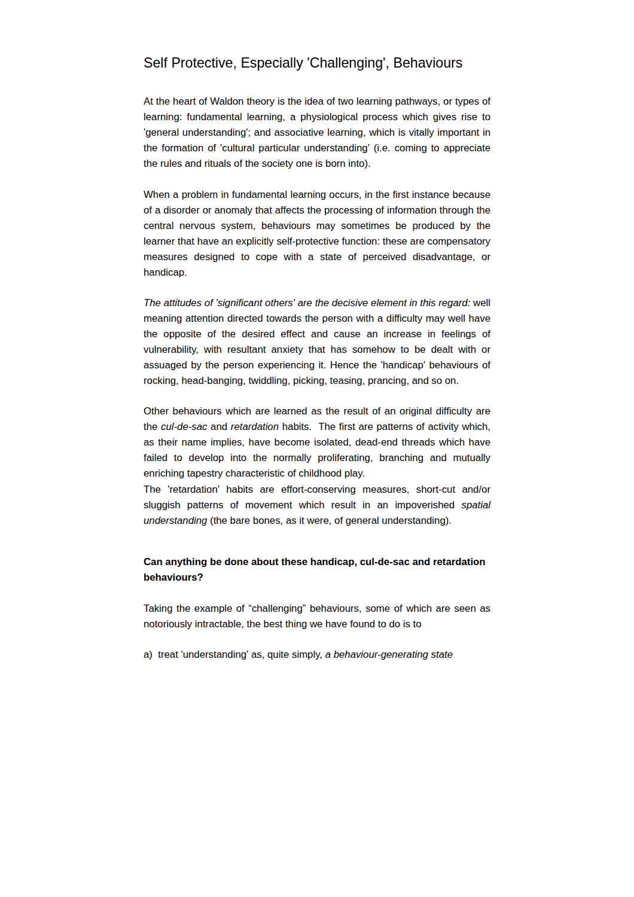Self Protective, Especially 'Challenging', Behaviours
At the heart of Waldon theory is the idea of two learning pathways, or types of learning: fundamental learning, a physiological process which gives rise to 'general understanding'; and associative learning, which is vitally important in the formation of 'cultural particular understanding' (i.e. coming to appreciate the rules and rituals of the society one is born into).
When a problem in fundamental learning occurs, in the first instance because of a disorder or anomaly that affects the processing of information through the central nervous system, behaviours may sometimes be produced by the learner that have an explicitly self-protective function: these are compensatory measures designed to cope with a state of perceived disadvantage, or handicap.
The attitudes of 'significant others' are the decisive element in this regard: well meaning attention directed towards the person with a difficulty may well have the opposite of the desired effect and cause an increase in feelings of vulnerability, with resultant anxiety that has somehow to be dealt with or assuaged by the person experiencing it. Hence the 'handicap' behaviours of rocking, head-banging, twiddling, picking, teasing, prancing, and so on.
Other behaviours which are learned as the result of an original difficulty are the cul-de-sac and retardation habits. The first are patterns of activity which, as their name implies, have become isolated, dead-end threads which have failed to develop into the normally proliferating, branching and mutually enriching tapestry characteristic of childhood play.
The 'retardation' habits are effort-conserving measures, short-cut and/or sluggish patterns of movement which result in an impoverished spatial understanding (the bare bones, as it were, of general understanding).
Can anything be done about these handicap, cul-de-sac and retardation behaviours?
Taking the example of “challenging” behaviours, some of which are seen as notoriously intractable, the best thing we have found to do is to
a) treat 'understanding' as, quite simply, a behaviour-generating state